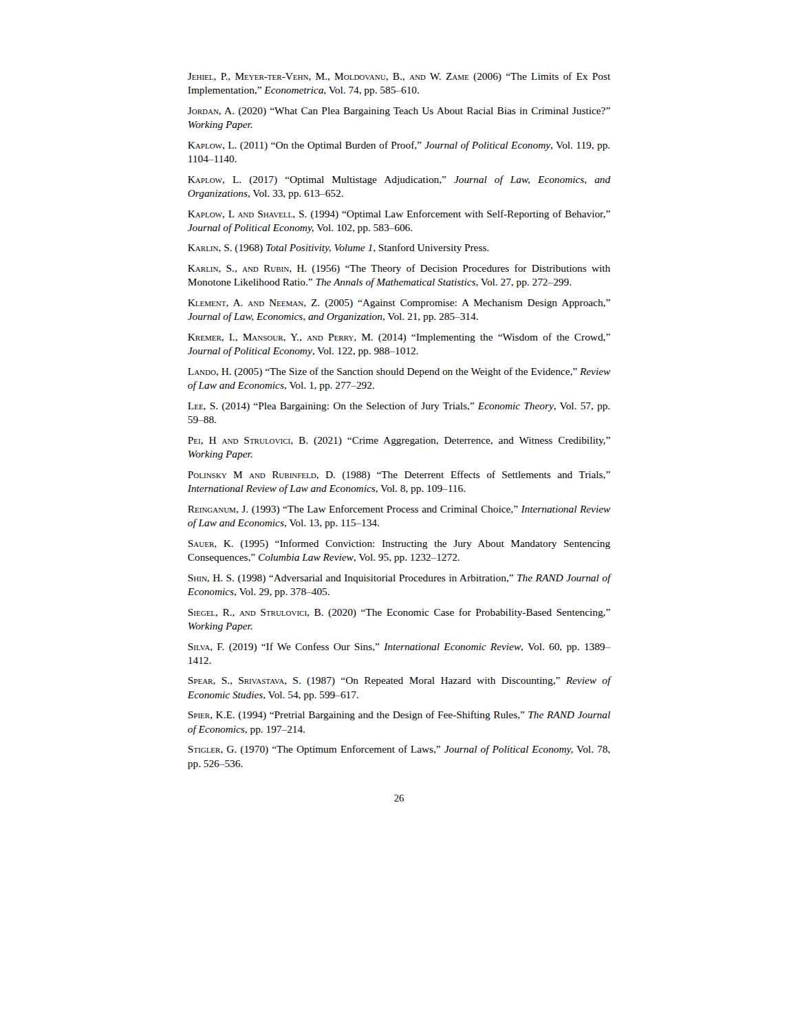Jehiel, P., Meyer-ter-Vehn, M., Moldovanu, B., and W. Zame (2006) “The Limits of Ex Post Implementation,” Econometrica, Vol. 74, pp. 585–610.
Jordan, A. (2020) “What Can Plea Bargaining Teach Us About Racial Bias in Criminal Justice?” Working Paper.
Kaplow, L. (2011) “On the Optimal Burden of Proof,” Journal of Political Economy, Vol. 119, pp. 1104–1140.
Kaplow, L. (2017) “Optimal Multistage Adjudication,” Journal of Law, Economics, and Organizations, Vol. 33, pp. 613–652.
Kaplow, L and Shavell, S. (1994) “Optimal Law Enforcement with Self-Reporting of Behavior,” Journal of Political Economy, Vol. 102, pp. 583–606.
Karlin, S. (1968) Total Positivity, Volume 1, Stanford University Press.
Karlin, S., and Rubin, H. (1956) “The Theory of Decision Procedures for Distributions with Monotone Likelihood Ratio.” The Annals of Mathematical Statistics, Vol. 27, pp. 272–299.
Klement, A. and Neeman, Z. (2005) “Against Compromise: A Mechanism Design Approach,” Journal of Law, Economics, and Organization, Vol. 21, pp. 285–314.
Kremer, I., Mansour, Y., and Perry, M. (2014) “Implementing the “Wisdom of the Crowd,” Journal of Political Economy, Vol. 122, pp. 988–1012.
Lando, H. (2005) “The Size of the Sanction should Depend on the Weight of the Evidence,” Review of Law and Economics, Vol. 1, pp. 277–292.
Lee, S. (2014) “Plea Bargaining: On the Selection of Jury Trials,” Economic Theory, Vol. 57, pp. 59–88.
Pei, H and Strulovici, B. (2021) “Crime Aggregation, Deterrence, and Witness Credibility,” Working Paper.
Polinsky M and Rubinfeld, D. (1988) “The Deterrent Effects of Settlements and Trials,” International Review of Law and Economics, Vol. 8, pp. 109–116.
Reinganum, J. (1993) “The Law Enforcement Process and Criminal Choice,” International Review of Law and Economics, Vol. 13, pp. 115–134.
Sauer, K. (1995) “Informed Conviction: Instructing the Jury About Mandatory Sentencing Consequences,” Columbia Law Review, Vol. 95, pp. 1232–1272.
Shin, H. S. (1998) “Adversarial and Inquisitorial Procedures in Arbitration,” The RAND Journal of Economics, Vol. 29, pp. 378–405.
Siegel, R., and Strulovici, B. (2020) “The Economic Case for Probability-Based Sentencing,” Working Paper.
Silva, F. (2019) “If We Confess Our Sins,” International Economic Review, Vol. 60, pp. 1389–1412.
Spear, S., Srivastava, S. (1987) “On Repeated Moral Hazard with Discounting,” Review of Economic Studies, Vol. 54, pp. 599–617.
Spier, K.E. (1994) “Pretrial Bargaining and the Design of Fee-Shifting Rules,” The RAND Journal of Economics, pp. 197–214.
Stigler, G. (1970) “The Optimum Enforcement of Laws,” Journal of Political Economy, Vol. 78, pp. 526–536.
26